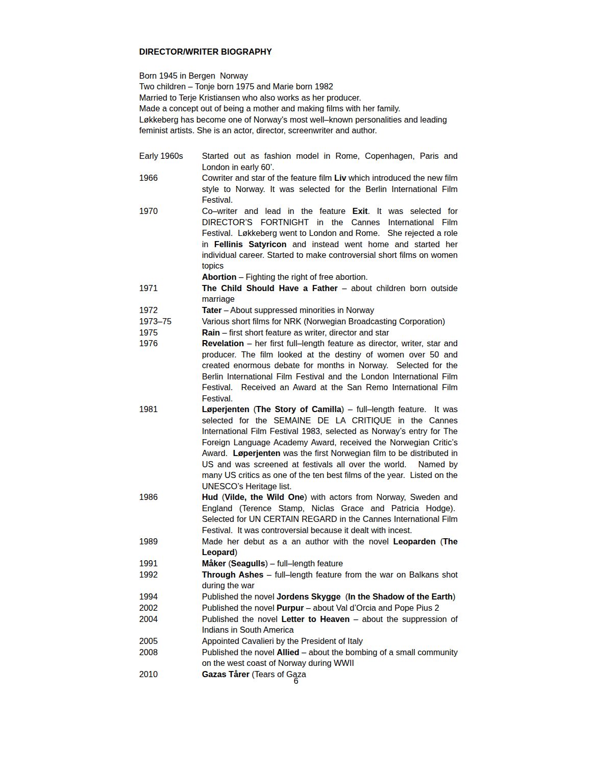DIRECTOR/WRITER BIOGRAPHY
Born 1945 in Bergen Norway
Two children – Tonje born 1975 and Marie born 1982
Married to Terje Kristiansen who also works as her producer.
Made a concept out of being a mother and making films with her family.
Løkkeberg has become one of Norway's most well–known personalities and leading feminist artists. She is an actor, director, screenwriter and author.
| Early 1960s | Started out as fashion model in Rome, Copenhagen, Paris and London in early 60’. |
| 1966 | Cowriter and star of the feature film Liv which introduced the new film style to Norway. It was selected for the Berlin International Film Festival. |
| 1970 | Co–writer and lead in the feature Exit . It was selected for DIRECTOR’S FORTNIGHT in the Cannes International Film Festival. Løkkeberg went to London and Rome. She rejected a role in Fellinis Satyricon and instead went home and started her individual career. Started to make controversial short films on women topics Abortion – Fighting the right of free abortion. |
| 1971 | The Child Should Have a Father – about children born outside marriage |
| 1972 | Tater – About suppressed minorities in Norway |
| 1973–75 | Various short films for NRK (Norwegian Broadcasting Corporation) |
| 1975 | Rain – first short feature as writer, director and star |
| 1976 | Revelation – her first full–length feature as director, writer, star and producer. The film looked at the destiny of women over 50 and created enormous debate for months in Norway. Selected for the Berlin International Film Festival and the London International Film Festival. Received an Award at the San Remo International Film Festival. |
| 1981 | Løperjenten ( The Story of Camilla ) – full–length feature. It was selected for the SEMAINE DE LA CRITIQUE in the Cannes International Film Festival 1983, selected as Norway’s entry for The Foreign Language Academy Award, received the Norwegian Critic’s Award. Løperjenten was the first Norwegian film to be distributed in US and was screened at festivals all over the world. Named by many US critics as one of the ten best films of the year. Listed on the UNESCO’s Heritage list. |
| 1986 | Hud ( Vilde, the Wild One ) with actors from Norway, Sweden and England (Terence Stamp, Niclas Grace and Patricia Hodge). Selected for UN CERTAIN REGARD in the Cannes International Film Festival. It was controversial because it dealt with incest. |
| 1989 | Made her debut as a an author with the novel Leoparden ( The Leopard ) |
| 1991 | Måker ( Seagulls ) – full–length feature |
| 1992 | Through Ashes – full–length feature from the war on Balkans shot during the war |
| 1994 | Published the novel Jordens Skygge ( In the Shadow of the Earth ) |
| 2002 | Published the novel Purpur – about Val d’Orcia and Pope Pius 2 |
| 2004 | Published the novel Letter to Heaven – about the suppression of Indians in South America |
| 2005 | Appointed Cavalieri by the President of Italy |
| 2008 | Published the novel Allied – about the bombing of a small community on the west coast of Norway during WWII |
| 2010 | Gazas Tårer (Tears of Gaza |
6